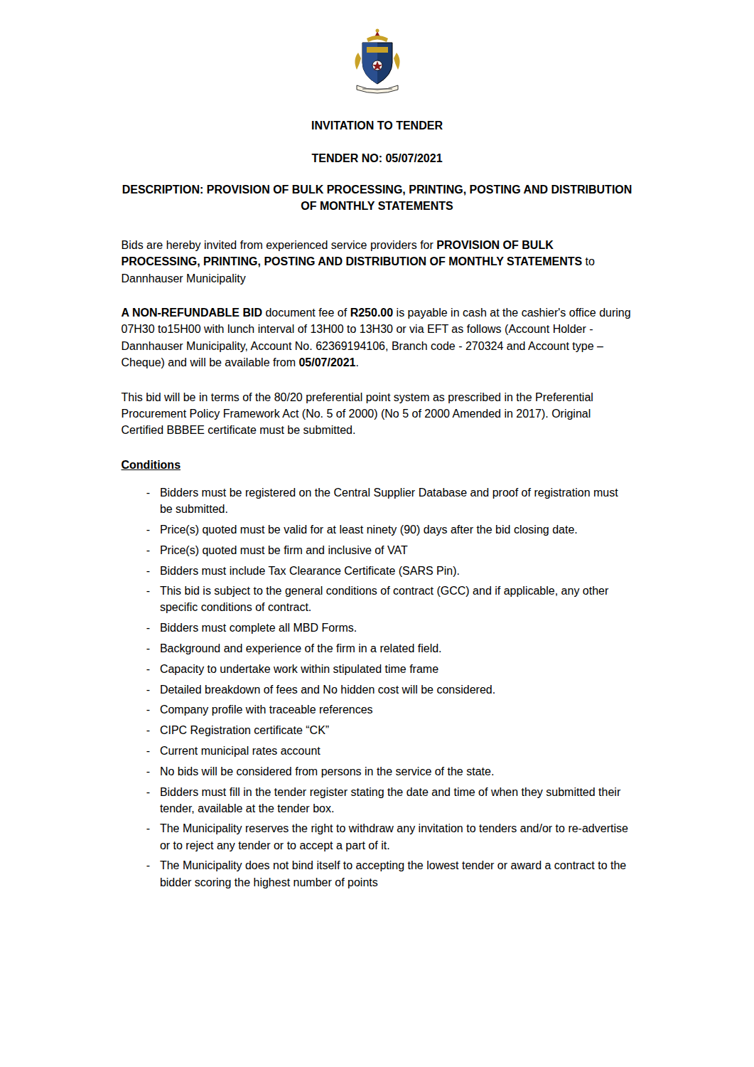INVITATION TO TENDER
TENDER NO: 05/07/2021
DESCRIPTION: PROVISION OF BULK PROCESSING, PRINTING, POSTING AND DISTRIBUTION OF MONTHLY STATEMENTS
Bids are hereby invited from experienced service providers for PROVISION OF BULK PROCESSING, PRINTING, POSTING AND DISTRIBUTION OF MONTHLY STATEMENTS to Dannhauser Municipality
A NON-REFUNDABLE BID document fee of R250.00 is payable in cash at the cashier's office during 07H30 to15H00 with lunch interval of 13H00 to 13H30 or via EFT as follows (Account Holder - Dannhauser Municipality, Account No. 62369194106, Branch code - 270324 and Account type – Cheque) and will be available from 05/07/2021.
This bid will be in terms of the 80/20 preferential point system as prescribed in the Preferential Procurement Policy Framework Act (No. 5 of 2000) (No 5 of 2000 Amended in 2017). Original Certified BBBEE certificate must be submitted.
Conditions
Bidders must be registered on the Central Supplier Database and proof of registration must be submitted.
Price(s) quoted must be valid for at least ninety (90) days after the bid closing date.
Price(s) quoted must be firm and inclusive of VAT
Bidders must include Tax Clearance Certificate (SARS Pin).
This bid is subject to the general conditions of contract (GCC) and if applicable, any other specific conditions of contract.
Bidders must complete all MBD Forms.
Background and experience of the firm in a related field.
Capacity to undertake work within stipulated time frame
Detailed breakdown of fees and No hidden cost will be considered.
Company profile with traceable references
CIPC Registration certificate “CK”
Current municipal rates account
No bids will be considered from persons in the service of the state.
Bidders must fill in the tender register stating the date and time of when they submitted their tender, available at the tender box.
The Municipality reserves the right to withdraw any invitation to tenders and/or to re-advertise or to reject any tender or to accept a part of it.
The Municipality does not bind itself to accepting the lowest tender or award a contract to the bidder scoring the highest number of points